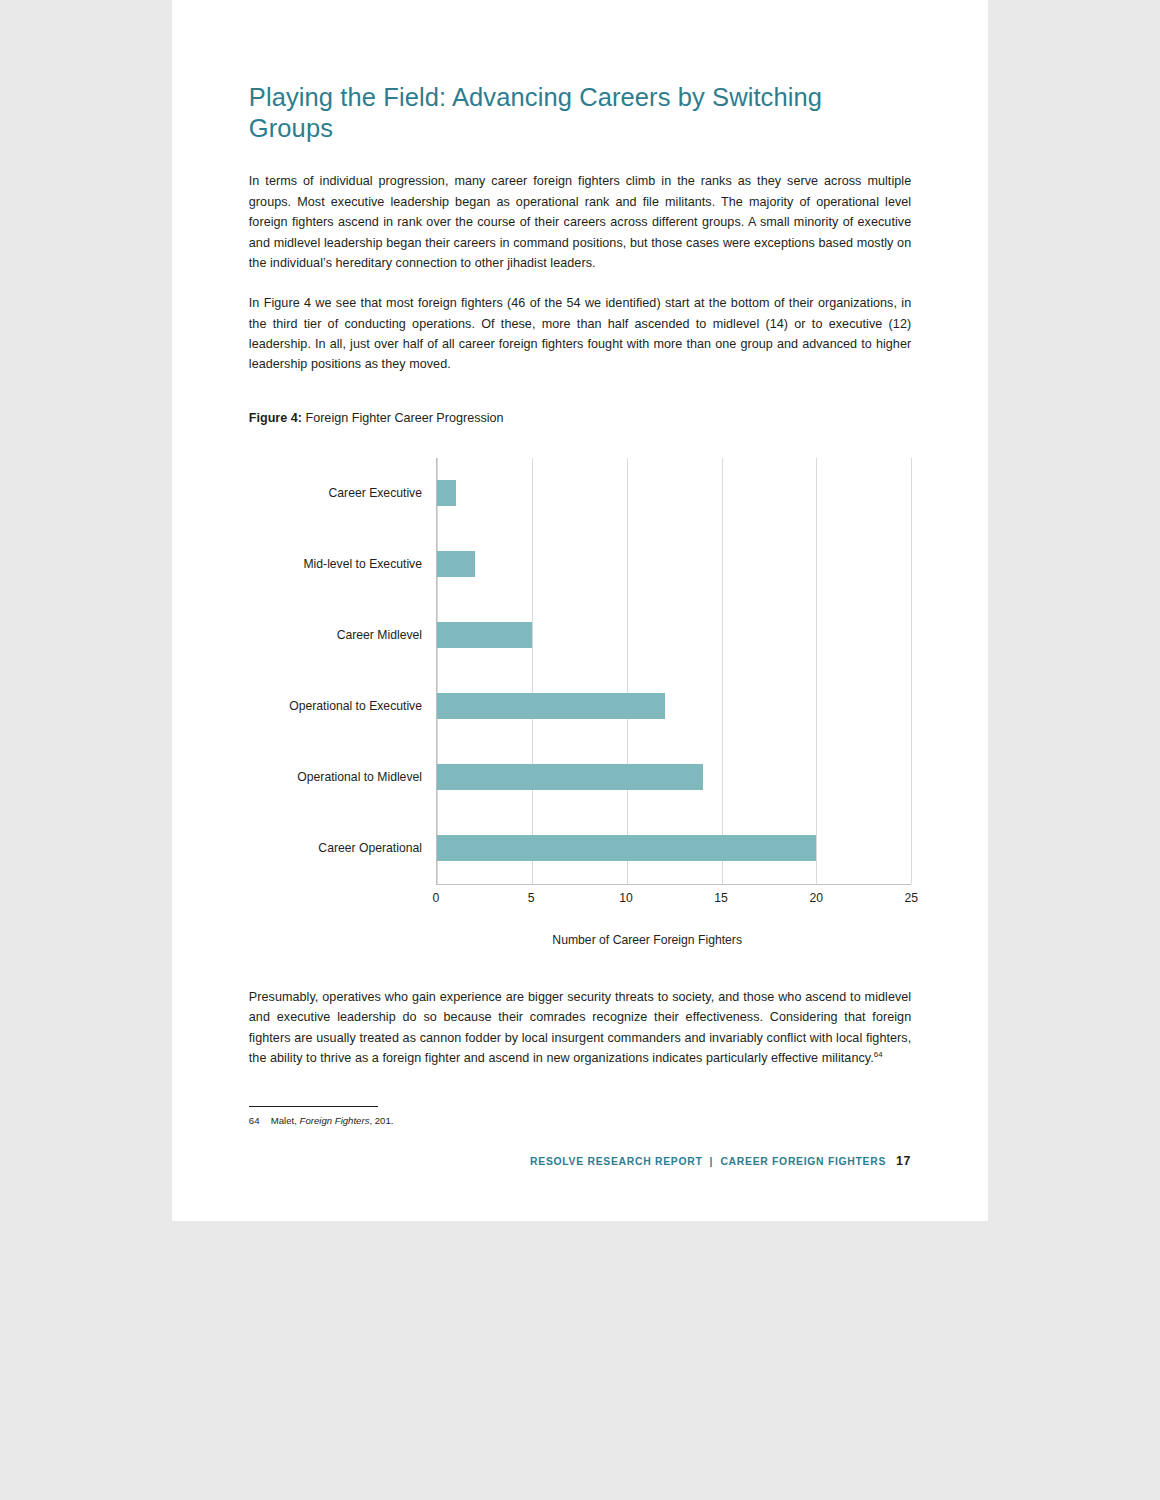Playing the Field: Advancing Careers by Switching Groups
In terms of individual progression, many career foreign fighters climb in the ranks as they serve across multiple groups. Most executive leadership began as operational rank and file militants. The majority of operational level foreign fighters ascend in rank over the course of their careers across different groups. A small minority of executive and midlevel leadership began their careers in command positions, but those cases were exceptions based mostly on the individual’s hereditary connection to other jihadist leaders.
In Figure 4 we see that most foreign fighters (46 of the 54 we identified) start at the bottom of their organizations, in the third tier of conducting operations. Of these, more than half ascended to midlevel (14) or to executive (12) leadership. In all, just over half of all career foreign fighters fought with more than one group and advanced to higher leadership positions as they moved.
Figure 4: Foreign Fighter Career Progression
Career Executive
Mid-level to Executive
Career Midlevel
Operational to Executive
Operational to Midlevel
Career Operational
0 5 10 15 20 25
Number of Career Foreign Fighters
Presumably, operatives who gain experience are bigger security threats to society, and those who ascend to midlevel and executive leadership do so because their comrades recognize their effectiveness. Considering that foreign fighters are usually treated as cannon fodder by local insurgent commanders and invariably conflict with local fighters, the ability to thrive as a foreign fighter and ascend in new organizations indicates particularly effective militancy.64
64 Malet, Foreign Fighters, 201.
RESOLVE RESEARCH REPORT | CAREER FOREIGN FIGHTERS17